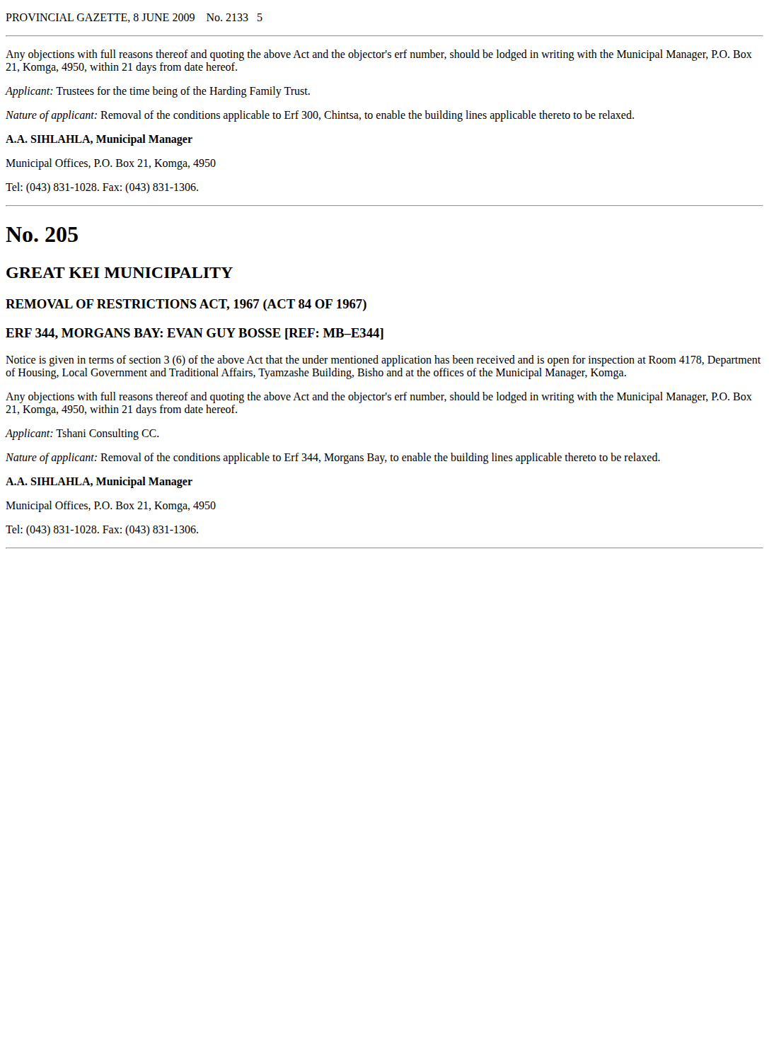PROVINCIAL GAZETTE, 8 JUNE 2009 No. 2133 5
Any objections with full reasons thereof and quoting the above Act and the objector's erf number, should be lodged in writing with the Municipal Manager, P.O. Box 21, Komga, 4950, within 21 days from date hereof.
Applicant: Trustees for the time being of the Harding Family Trust.
Nature of applicant: Removal of the conditions applicable to Erf 300, Chintsa, to enable the building lines applicable thereto to be relaxed.
A.A. SIHLAHLA, Municipal Manager
Municipal Offices, P.O. Box 21, Komga, 4950
Tel: (043) 831-1028. Fax: (043) 831-1306.
No. 205
GREAT KEI MUNICIPALITY
REMOVAL OF RESTRICTIONS ACT, 1967 (ACT 84 OF 1967)
ERF 344, MORGANS BAY: EVAN GUY BOSSE [REF: MB–E344]
Notice is given in terms of section 3 (6) of the above Act that the under mentioned application has been received and is open for inspection at Room 4178, Department of Housing, Local Government and Traditional Affairs, Tyamzashe Building, Bisho and at the offices of the Municipal Manager, Komga.
Any objections with full reasons thereof and quoting the above Act and the objector's erf number, should be lodged in writing with the Municipal Manager, P.O. Box 21, Komga, 4950, within 21 days from date hereof.
Applicant: Tshani Consulting CC.
Nature of applicant: Removal of the conditions applicable to Erf 344, Morgans Bay, to enable the building lines applicable thereto to be relaxed.
A.A. SIHLAHLA, Municipal Manager
Municipal Offices, P.O. Box 21, Komga, 4950
Tel: (043) 831-1028. Fax: (043) 831-1306.